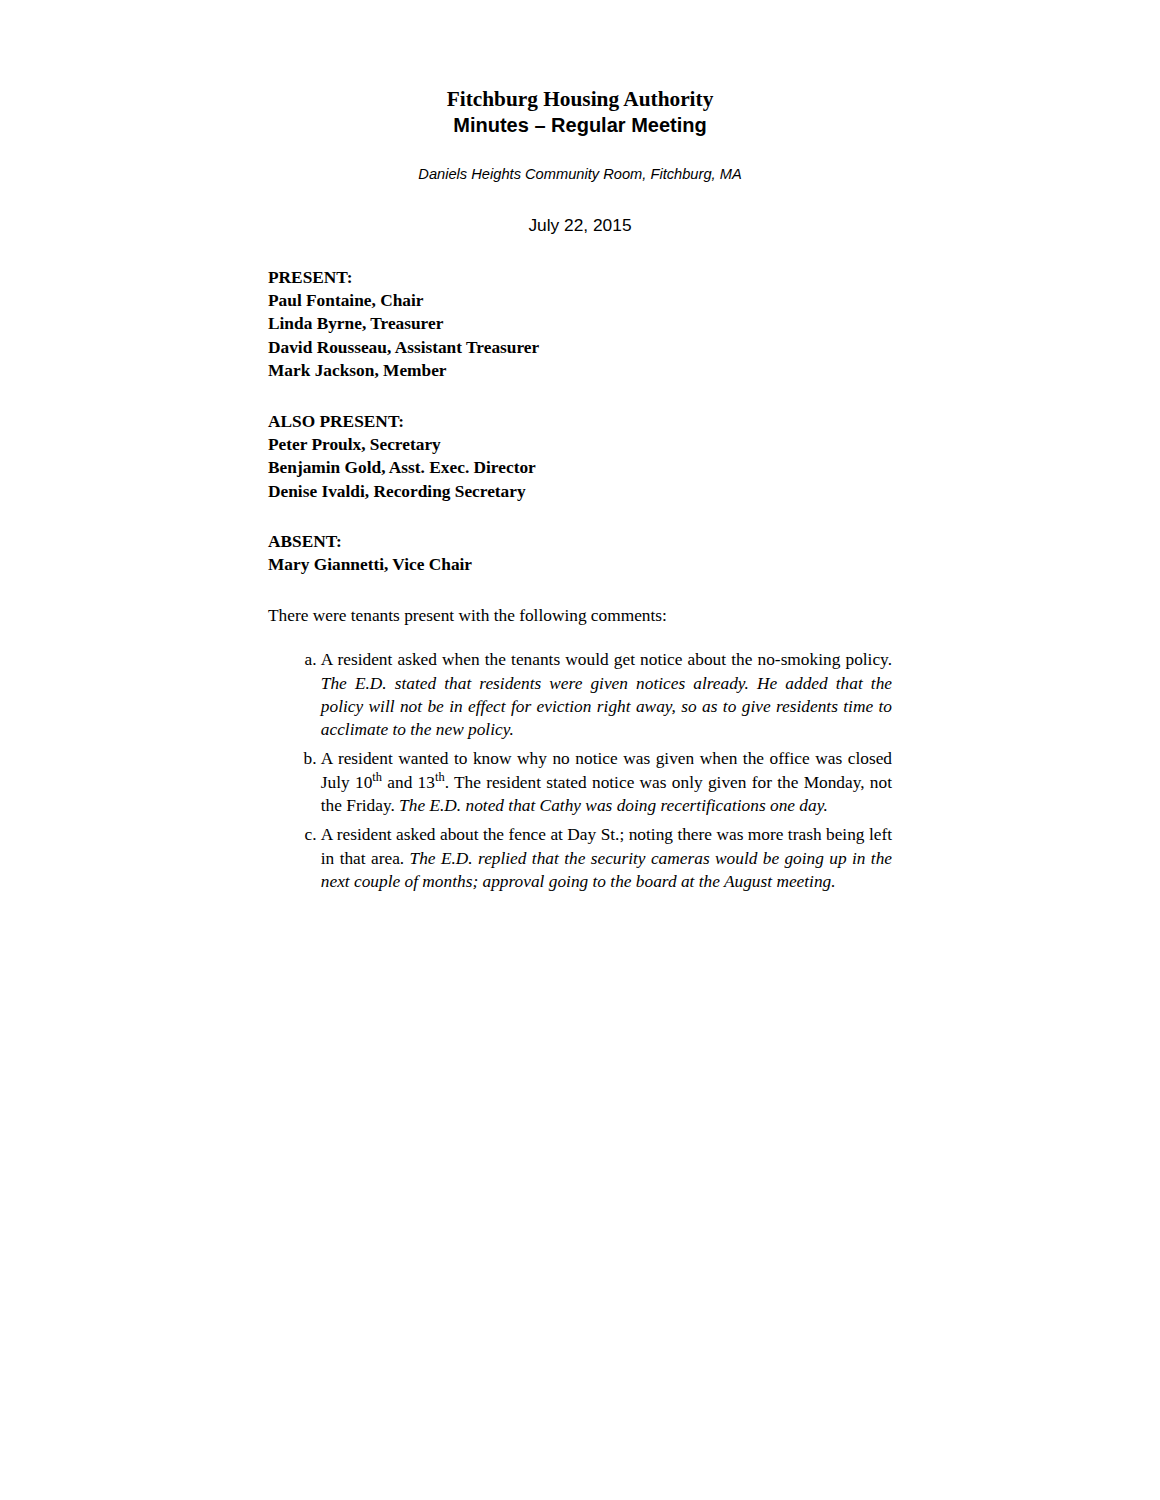Fitchburg Housing Authority
Minutes – Regular Meeting
Daniels Heights Community Room, Fitchburg, MA
July 22, 2015
PRESENT:
Paul Fontaine, Chair
Linda Byrne, Treasurer
David Rousseau, Assistant Treasurer
Mark Jackson, Member
ALSO PRESENT:
Peter Proulx, Secretary
Benjamin Gold, Asst. Exec. Director
Denise Ivaldi, Recording Secretary
ABSENT:
Mary Giannetti, Vice Chair
There were tenants present with the following comments:
A resident asked when the tenants would get notice about the no-smoking policy. The E.D. stated that residents were given notices already. He added that the policy will not be in effect for eviction right away, so as to give residents time to acclimate to the new policy.
A resident wanted to know why no notice was given when the office was closed July 10th and 13th. The resident stated notice was only given for the Monday, not the Friday. The E.D. noted that Cathy was doing recertifications one day.
A resident asked about the fence at Day St.; noting there was more trash being left in that area. The E.D. replied that the security cameras would be going up in the next couple of months; approval going to the board at the August meeting.